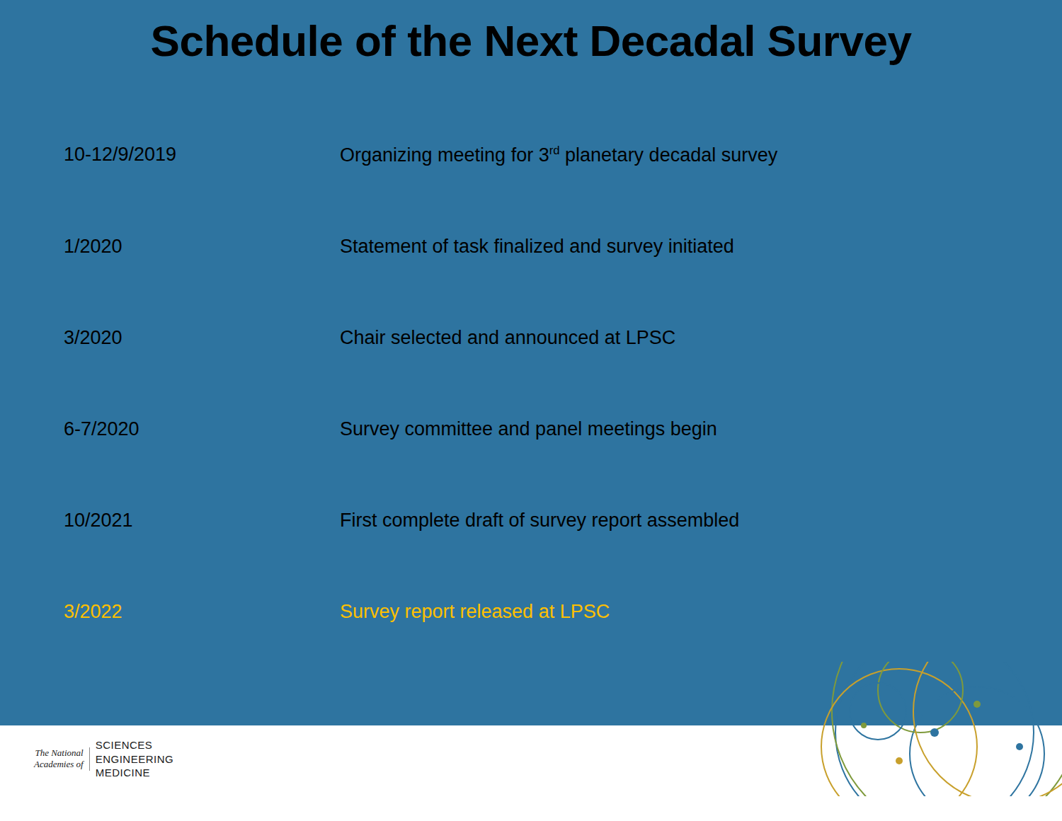Schedule of the Next Decadal Survey
| 10-12/9/2019 | Organizing meeting for 3 rd planetary decadal survey |
| 1/2020 | Statement of task finalized and survey initiated |
| 3/2020 | Chair selected and announced at LPSC |
| 6-7/2020 | Survey committee and panel meetings begin |
| 10/2021 | First complete draft of survey report assembled |
| 3/2022 | Survey report released at LPSC |
The National
Academies of
SCIENCES
ENGINEERING
MEDICINE